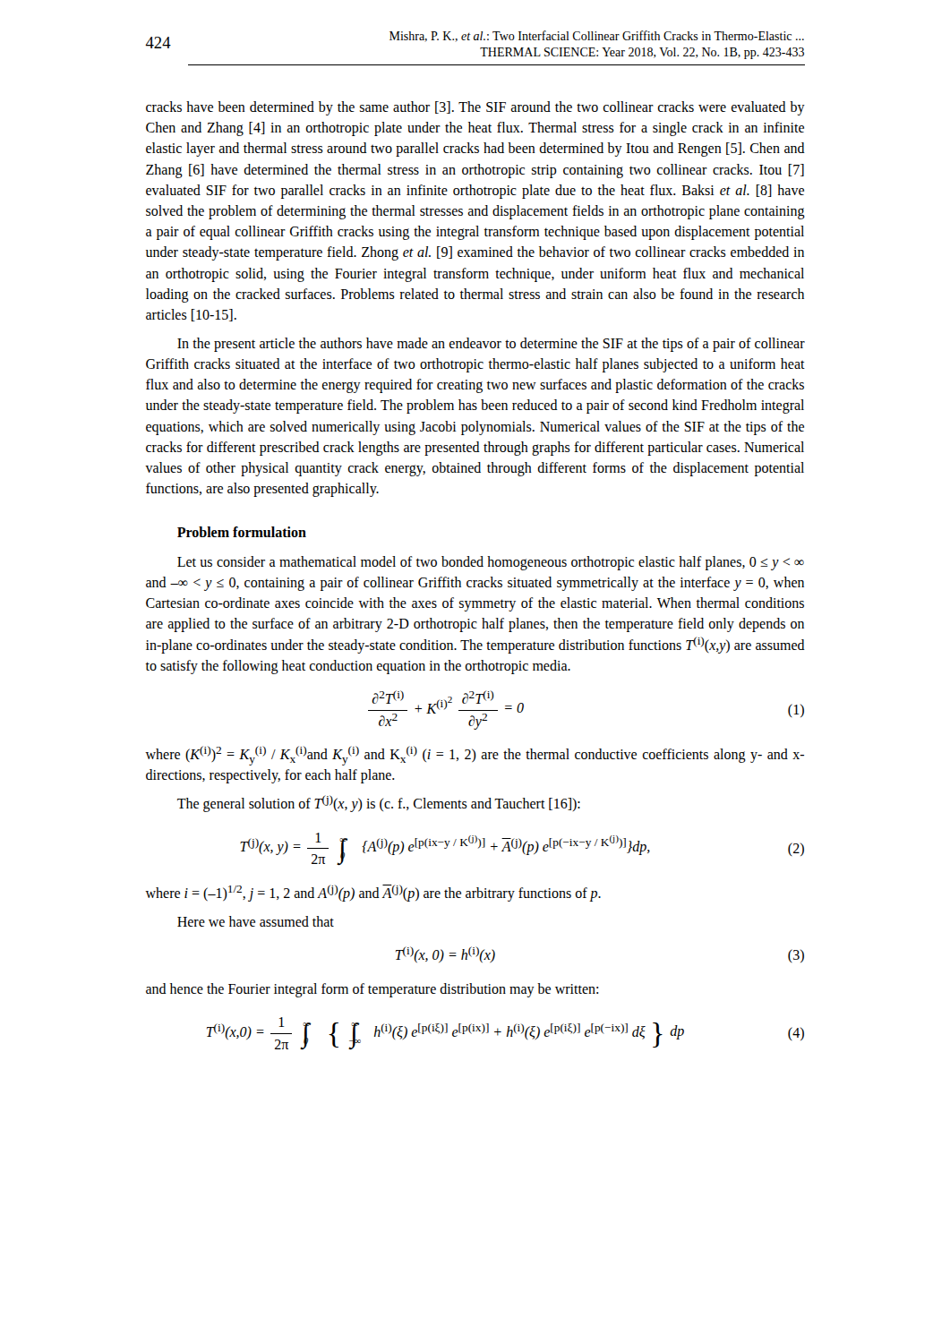424
Mishra, P. K., et al.: Two Interfacial Collinear Griffith Cracks in Thermo-Elastic ...
THERMAL SCIENCE: Year 2018, Vol. 22, No. 1B, pp. 423-433
cracks have been determined by the same author [3]. The SIF around the two collinear cracks were evaluated by Chen and Zhang [4] in an orthotropic plate under the heat flux. Thermal stress for a single crack in an infinite elastic layer and thermal stress around two parallel cracks had been determined by Itou and Rengen [5]. Chen and Zhang [6] have determined the thermal stress in an orthotropic strip containing two collinear cracks. Itou [7] evaluated SIF for two parallel cracks in an infinite orthotropic plate due to the heat flux. Baksi et al. [8] have solved the problem of determining the thermal stresses and displacement fields in an orthotropic plane containing a pair of equal collinear Griffith cracks using the integral transform technique based upon displacement potential under steady-state temperature field. Zhong et al. [9] examined the behavior of two collinear cracks embedded in an orthotropic solid, using the Fourier integral transform technique, under uniform heat flux and mechanical loading on the cracked surfaces. Problems related to thermal stress and strain can also be found in the research articles [10-15].
In the present article the authors have made an endeavor to determine the SIF at the tips of a pair of collinear Griffith cracks situated at the interface of two orthotropic thermo-elastic half planes subjected to a uniform heat flux and also to determine the energy required for creating two new surfaces and plastic deformation of the cracks under the steady-state temperature field. The problem has been reduced to a pair of second kind Fredholm integral equations, which are solved numerically using Jacobi polynomials. Numerical values of the SIF at the tips of the cracks for different prescribed crack lengths are presented through graphs for different particular cases. Numerical values of other physical quantity crack energy, obtained through different forms of the displacement potential functions, are also presented graphically.
Problem formulation
Let us consider a mathematical model of two bonded homogeneous orthotropic elastic half planes, 0 ≤ y < ∞ and –∞ < y ≤ 0, containing a pair of collinear Griffith cracks situated symmetrically at the interface y = 0, when Cartesian co-ordinate axes coincide with the axes of symmetry of the elastic material. When thermal conditions are applied to the surface of an arbitrary 2-D orthotropic half planes, then the temperature field only depends on in-plane co-ordinates under the steady-state condition. The temperature distribution functions T(i)(x,y) are assumed to satisfy the following heat conduction equation in the orthotropic media.
∂2T(i)∂x2 + K(i)2 ∂2T(i)∂y2 = 0 (1)
where (K(i))2 = Ky(i) / Kx(i) and Ky(i) and Kx(i) (i = 1, 2) are the thermal conductive coefficients along y- and x-directions, respectively, for each half plane.
The general solution of T(j)(x, y) is (c. f., Clements and Tauchert [16]):
T(j)(x, y) = 12π ∫∞0 {A(j)(p) e[p(ix−y / K(j))] + A(j)(p) e[p(−ix−y / K(j))]}dp, (2)
where i = (–1)1/2, j = 1, 2 and A(j)(p) and A(j)(p) are the arbitrary functions of p.
Here we have assumed that
T(i)(x, 0) = h(i)(x) (3)
and hence the Fourier integral form of temperature distribution may be written:
T(i)(x,0) = 12π ∫∞0 { ∫∞−∞ h(i)(ξ) e[p(iξ)] e[p(ix)] + h(i)(ξ) e[p(iξ)] e[p(−ix)] dξ } dp (4)